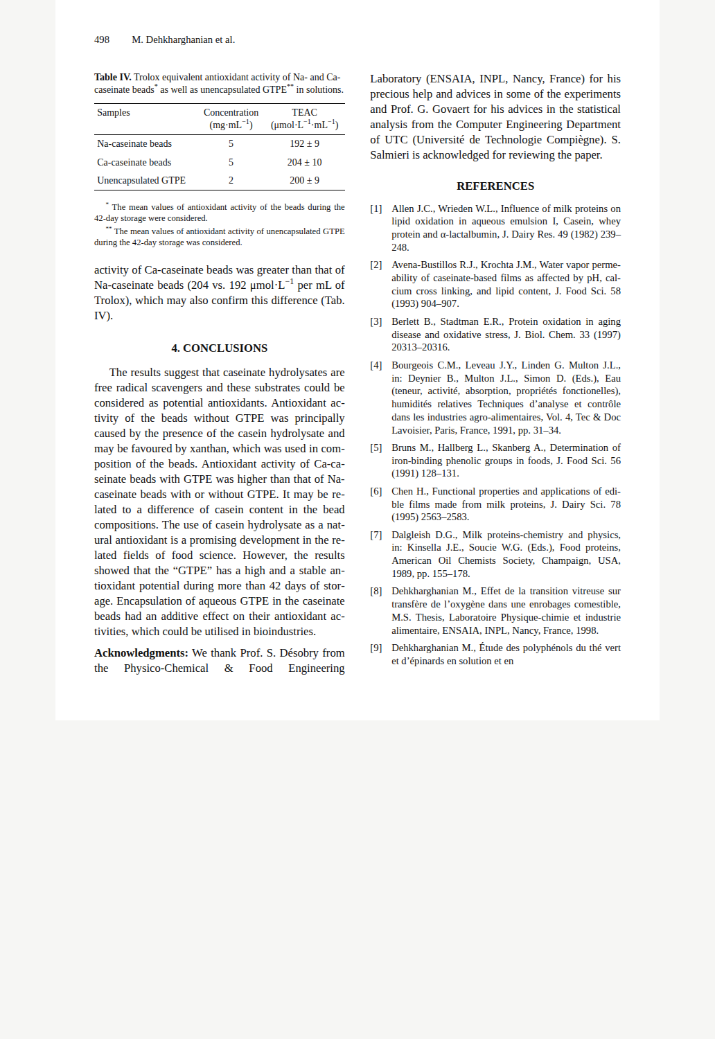498 M. Dehkharghanian et al.
Table IV. Trolox equivalent antioxidant activity of Na- and Ca-caseinate beads * as well as unencapsulated GTPE ** in solutions.
| Samples | Concentration (mg·mL −1 ) | TEAC (μmol·L −1 ·mL −1 ) |
| --- | --- | --- |
| Na-caseinate beads | 5 | 192 ± 9 |
| Ca-caseinate beads | 5 | 204 ± 10 |
| Unencapsulated GTPE | 2 | 200 ± 9 |
* The mean values of antioxidant activity of the beads during the 42-day storage were considered.
** The mean values of antioxidant activity of unencapsulated GTPE during the 42-day storage was considered.
activity of Ca-caseinate beads was greater than that of Na-caseinate beads (204 vs. 192 μmol·L−1 per mL of Trolox), which may also confirm this difference (Tab. IV).
4. CONCLUSIONS
The results suggest that caseinate hydrolysates are free radical scavengers and these substrates could be considered as potential antioxidants. Antioxidant activity of the beads without GTPE was principally caused by the presence of the casein hydrolysate and may be favoured by xanthan, which was used in composition of the beads. Antioxidant activity of Ca-caseinate beads with GTPE was higher than that of Na-caseinate beads with or without GTPE. It may be related to a difference of casein content in the bead compositions. The use of casein hydrolysate as a natural antioxidant is a promising development in the related fields of food science. However, the results showed that the “GTPE” has a high and a stable antioxidant potential during more than 42 days of storage. Encapsulation of aqueous GTPE in the caseinate beads had an additive effect on their antioxidant activities, which could be utilised in bioindustries.
Acknowledgments: We thank Prof. S. Désobry from the Physico-Chemical & Food Engineering Laboratory (ENSAIA, INPL, Nancy, France) for his precious help and advices in some of the experiments and Prof. G. Govaert for his advices in the statistical analysis from the Computer Engineering Department of UTC (Université de Technologie Compiègne). S. Salmieri is acknowledged for reviewing the paper.
REFERENCES
[1] Allen J.C., Wrieden W.L., Influence of milk proteins on lipid oxidation in aqueous emulsion I, Casein, whey protein and α-lactalbumin, J. Dairy Res. 49 (1982) 239–248.
[2] Avena-Bustillos R.J., Krochta J.M., Water vapor permeability of caseinate-based films as affected by pH, calcium cross linking, and lipid content, J. Food Sci. 58 (1993) 904–907.
[3] Berlett B., Stadtman E.R., Protein oxidation in aging disease and oxidative stress, J. Biol. Chem. 33 (1997) 20313–20316.
[4] Bourgeois C.M., Leveau J.Y., Linden G. Multon J.L., in: Deynier B., Multon J.L., Simon D. (Eds.), Eau (teneur, activité, absorption, propriétés fonctionelles), humidités relatives Techniques d’analyse et contrôle dans les industries agro-alimentaires, Vol. 4, Tec & Doc Lavoisier, Paris, France, 1991, pp. 31–34.
[5] Bruns M., Hallberg L., Skanberg A., Determination of iron-binding phenolic groups in foods, J. Food Sci. 56 (1991) 128–131.
[6] Chen H., Functional properties and applications of edible films made from milk proteins, J. Dairy Sci. 78 (1995) 2563–2583.
[7] Dalgleish D.G., Milk proteins-chemistry and physics, in: Kinsella J.E., Soucie W.G. (Eds.), Food proteins, American Oil Chemists Society, Champaign, USA, 1989, pp. 155–178.
[8] Dehkharghanian M., Effet de la transition vitreuse sur transfère de l’oxygène dans une enrobages comestible, M.S. Thesis, Laboratoire Physique-chimie et industrie alimentaire, ENSAIA, INPL, Nancy, France, 1998.
[9] Dehkharghanian M., Étude des polyphénols du thé vert et d’épinards en solution et en